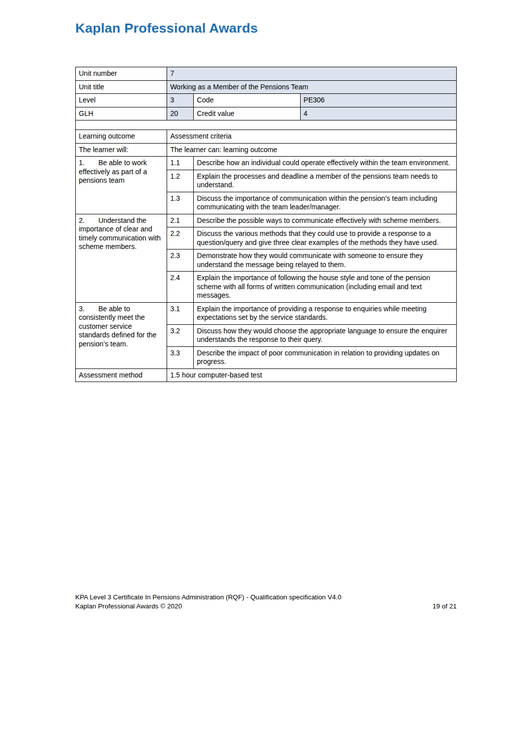Kaplan Professional Awards
| Unit number | 7 |
| Unit title | Working as a Member of the Pensions Team |
| Level | 3 | Code | PE306 |
| GLH | 20 | Credit value | 4 |
| Learning outcome | Assessment criteria |
| The learner will: | The learner can: learning outcome |
| 1. Be able to work effectively as part of a pensions team | 1.1 | Describe how an individual could operate effectively within the team environment. |
| 1.2 | Explain the processes and deadline a member of the pensions team needs to understand. |
| 1.3 | Discuss the importance of communication within the pension’s team including communicating with the team leader/manager. |
| 2. Understand the importance of clear and timely communication with scheme members. | 2.1 | Describe the possible ways to communicate effectively with scheme members. |
| 2.2 | Discuss the various methods that they could use to provide a response to a question/query and give three clear examples of the methods they have used. |
| 2.3 | Demonstrate how they would communicate with someone to ensure they understand the message being relayed to them. |
| 2.4 | Explain the importance of following the house style and tone of the pension scheme with all forms of written communication (including email and text messages. |
| 3. Be able to consistently meet the customer service standards defined for the pension’s team. | 3.1 | Explain the importance of providing a response to enquiries while meeting expectations set by the service standards. |
| 3.2 | Discuss how they would choose the appropriate language to ensure the enquirer understands the response to their query. |
| 3.3 | Describe the impact of poor communication in relation to providing updates on progress. |
| Assessment method | 1.5 hour computer-based test |
KPA Level 3 Certificate In Pensions Administration (RQF) - Qualification specification V4.0
Kaplan Professional Awards © 2020
19 of 21